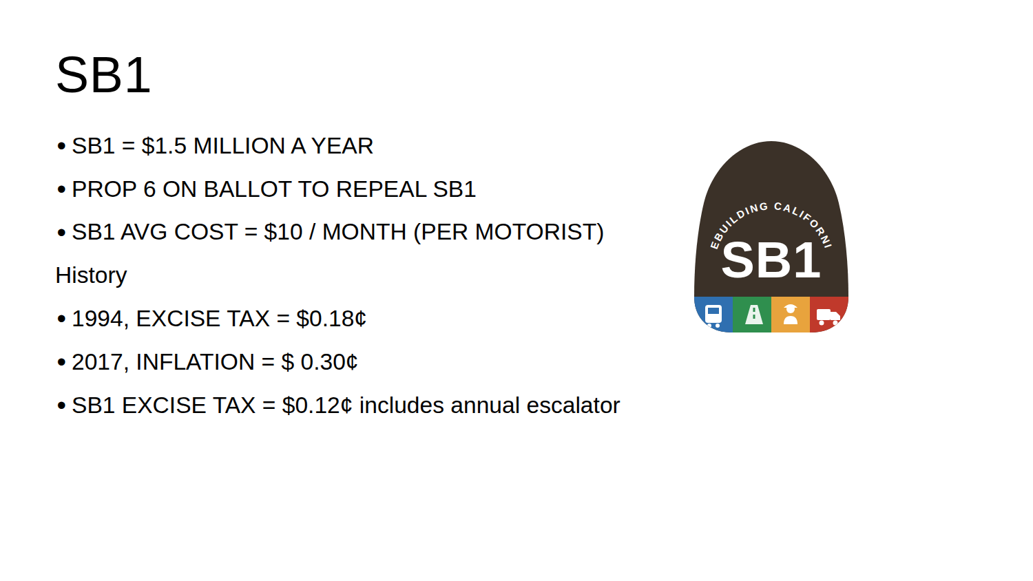SB1
SB1 = $1.5 Million a year
Prop 6 on ballot to repeal SB1
SB1 avg cost = $10 / month (per motorist)
History
1994, Excise tax = $0.18¢
2017, Inflation = $ 0.30¢
SB1 Excise tax = $0.12¢ includes annual escalator
Rebuilding California SB1 logo REBUILDING CALIFORNIA SB1